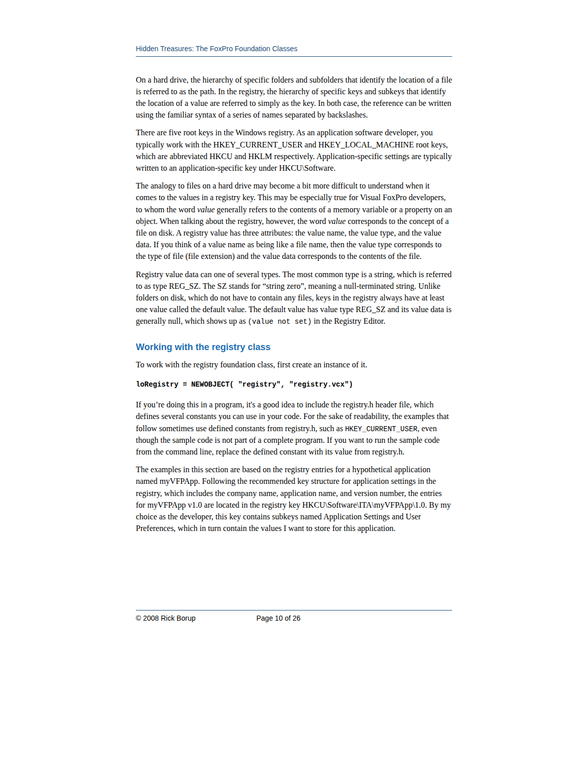Hidden Treasures: The FoxPro Foundation Classes
On a hard drive, the hierarchy of specific folders and subfolders that identify the location of a file is referred to as the path. In the registry, the hierarchy of specific keys and subkeys that identify the location of a value are referred to simply as the key. In both case, the reference can be written using the familiar syntax of a series of names separated by backslashes.
There are five root keys in the Windows registry. As an application software developer, you typically work with the HKEY_CURRENT_USER and HKEY_LOCAL_MACHINE root keys, which are abbreviated HKCU and HKLM respectively. Application-specific settings are typically written to an application-specific key under HKCU\Software.
The analogy to files on a hard drive may become a bit more difficult to understand when it comes to the values in a registry key. This may be especially true for Visual FoxPro developers, to whom the word value generally refers to the contents of a memory variable or a property on an object. When talking about the registry, however, the word value corresponds to the concept of a file on disk. A registry value has three attributes: the value name, the value type, and the value data. If you think of a value name as being like a file name, then the value type corresponds to the type of file (file extension) and the value data corresponds to the contents of the file.
Registry value data can one of several types. The most common type is a string, which is referred to as type REG_SZ. The SZ stands for “string zero”, meaning a null-terminated string. Unlike folders on disk, which do not have to contain any files, keys in the registry always have at least one value called the default value. The default value has value type REG_SZ and its value data is generally null, which shows up as (value not set) in the Registry Editor.
Working with the registry class
To work with the registry foundation class, first create an instance of it.
loRegistry = NEWOBJECT( "registry", "registry.vcx")
If you’re doing this in a program, it's a good idea to include the registry.h header file, which defines several constants you can use in your code. For the sake of readability, the examples that follow sometimes use defined constants from registry.h, such as HKEY_CURRENT_USER, even though the sample code is not part of a complete program. If you want to run the sample code from the command line, replace the defined constant with its value from registry.h.
The examples in this section are based on the registry entries for a hypothetical application named myVFPApp. Following the recommended key structure for application settings in the registry, which includes the company name, application name, and version number, the entries for myVFPApp v1.0 are located in the registry key HKCU\Software\ITA\myVFPApp\1.0. By my choice as the developer, this key contains subkeys named Application Settings and User Preferences, which in turn contain the values I want to store for this application.
© 2008 Rick Borup Page 10 of 26